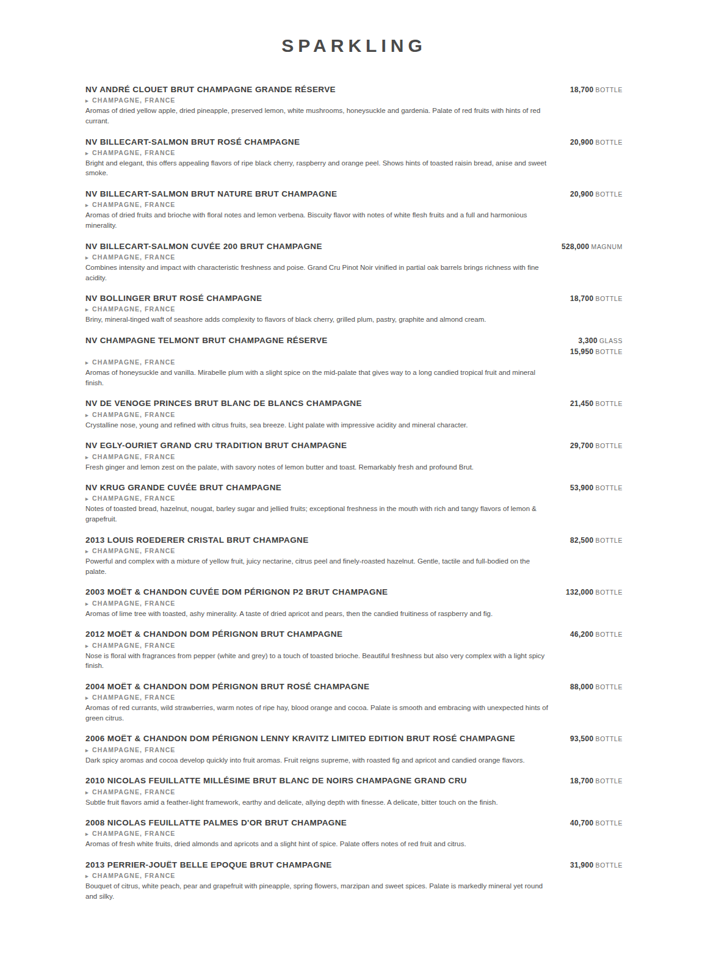SPARKLING
NV André Clouet Brut Champagne Grande Réserve
18,700 BOTTLE
Champagne, France
Aromas of dried yellow apple, dried pineapple, preserved lemon, white mushrooms, honeysuckle and gardenia. Palate of red fruits with hints of red currant.
NV Billecart-Salmon Brut Rosé Champagne
20,900 BOTTLE
Champagne, France
Bright and elegant, this offers appealing flavors of ripe black cherry, raspberry and orange peel. Shows hints of toasted raisin bread, anise and sweet smoke.
NV Billecart-Salmon Brut Nature Brut Champagne
20,900 BOTTLE
Champagne, France
Aromas of dried fruits and brioche with floral notes and lemon verbena. Biscuity flavor with notes of white flesh fruits and a full and harmonious minerality.
NV Billecart-Salmon Cuvée 200 Brut Champagne
528,000 MAGNUM
Champagne, France
Combines intensity and impact with characteristic freshness and poise. Grand Cru Pinot Noir vinified in partial oak barrels brings richness with fine acidity.
NV Bollinger Brut Rosé Champagne
18,700 BOTTLE
Champagne, France
Briny, mineral-tinged waft of seashore adds complexity to flavors of black cherry, grilled plum, pastry, graphite and almond cream.
NV Champagne Telmont Brut Champagne Réserve
3,300 GLASS
15,950 BOTTLE
Champagne, France
Aromas of honeysuckle and vanilla. Mirabelle plum with a slight spice on the mid-palate that gives way to a long candied tropical fruit and mineral finish.
NV De Venoge Princes Brut Blanc de Blancs Champagne
21,450 BOTTLE
Champagne, France
Crystalline nose, young and refined with citrus fruits, sea breeze. Light palate with impressive acidity and mineral character.
NV Egly-Ouriet Grand Cru Tradition Brut Champagne
29,700 BOTTLE
Champagne, France
Fresh ginger and lemon zest on the palate, with savory notes of lemon butter and toast. Remarkably fresh and profound Brut.
NV Krug Grande Cuvée Brut Champagne
53,900 BOTTLE
Champagne, France
Notes of toasted bread, hazelnut, nougat, barley sugar and jellied fruits; exceptional freshness in the mouth with rich and tangy flavors of lemon & grapefruit.
2013 Louis Roederer Cristal Brut Champagne
82,500 BOTTLE
Champagne, France
Powerful and complex with a mixture of yellow fruit, juicy nectarine, citrus peel and finely-roasted hazelnut. Gentle, tactile and full-bodied on the palate.
2003 Moët & Chandon Cuvée Dom Pérignon P2 Brut Champagne
132,000 BOTTLE
Champagne, France
Aromas of lime tree with toasted, ashy minerality. A taste of dried apricot and pears, then the candied fruitiness of raspberry and fig.
2012 Moët & Chandon Dom Pérignon Brut Champagne
46,200 BOTTLE
Champagne, France
Nose is floral with fragrances from pepper (white and grey) to a touch of toasted brioche. Beautiful freshness but also very complex with a light spicy finish.
2004 Moët & Chandon Dom Pérignon Brut Rosé Champagne
88,000 BOTTLE
Champagne, France
Aromas of red currants, wild strawberries, warm notes of ripe hay, blood orange and cocoa. Palate is smooth and embracing with unexpected hints of green citrus.
2006 Moët & Chandon Dom Pérignon Lenny Kravitz Limited Edition Brut Rosé Champagne
93,500 BOTTLE
Champagne, France
Dark spicy aromas and cocoa develop quickly into fruit aromas. Fruit reigns supreme, with roasted fig and apricot and candied orange flavors.
2010 Nicolas Feuillatte Millésime Brut Blanc de Noirs Champagne Grand Cru
18,700 BOTTLE
Champagne, France
Subtle fruit flavors amid a feather-light framework, earthy and delicate, allying depth with finesse. A delicate, bitter touch on the finish.
2008 Nicolas Feuillatte Palmes d'Or Brut Champagne
40,700 BOTTLE
Champagne, France
Aromas of fresh white fruits, dried almonds and apricots and a slight hint of spice. Palate offers notes of red fruit and citrus.
2013 Perrier-Jouët Belle Epoque Brut Champagne
31,900 BOTTLE
Champagne, France
Bouquet of citrus, white peach, pear and grapefruit with pineapple, spring flowers, marzipan and sweet spices. Palate is markedly mineral yet round and silky.